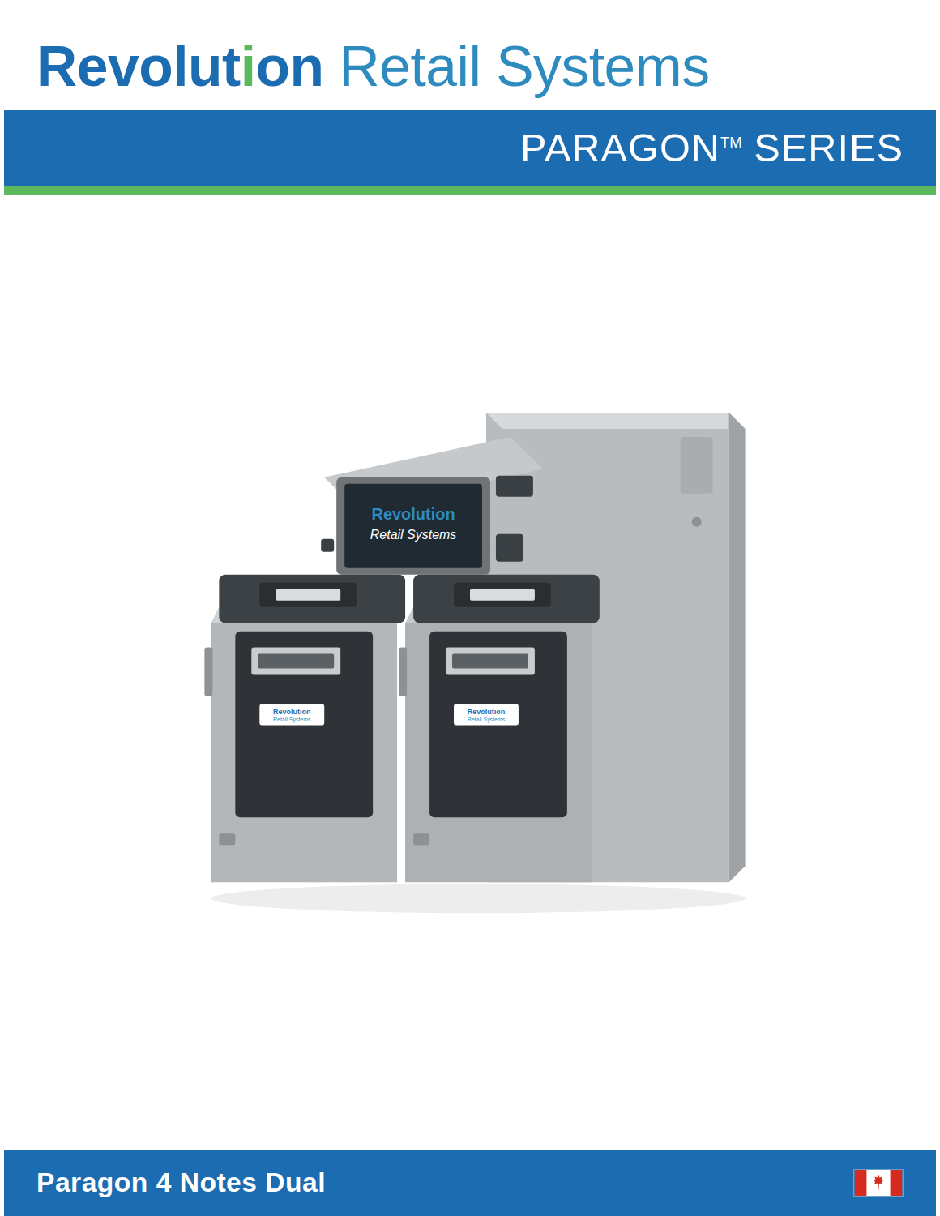Revolution Retail Systems
ParagonTM Series
Paragon 4 Notes Dual cash recycler Two grey cash-handling units side by side beneath a single angled top housing with a touchscreen displaying the Revolution Retail Systems logo. Revolution Retail Systems Revolution Retail Systems Revolution Retail Systems
Paragon 4 Notes Dual